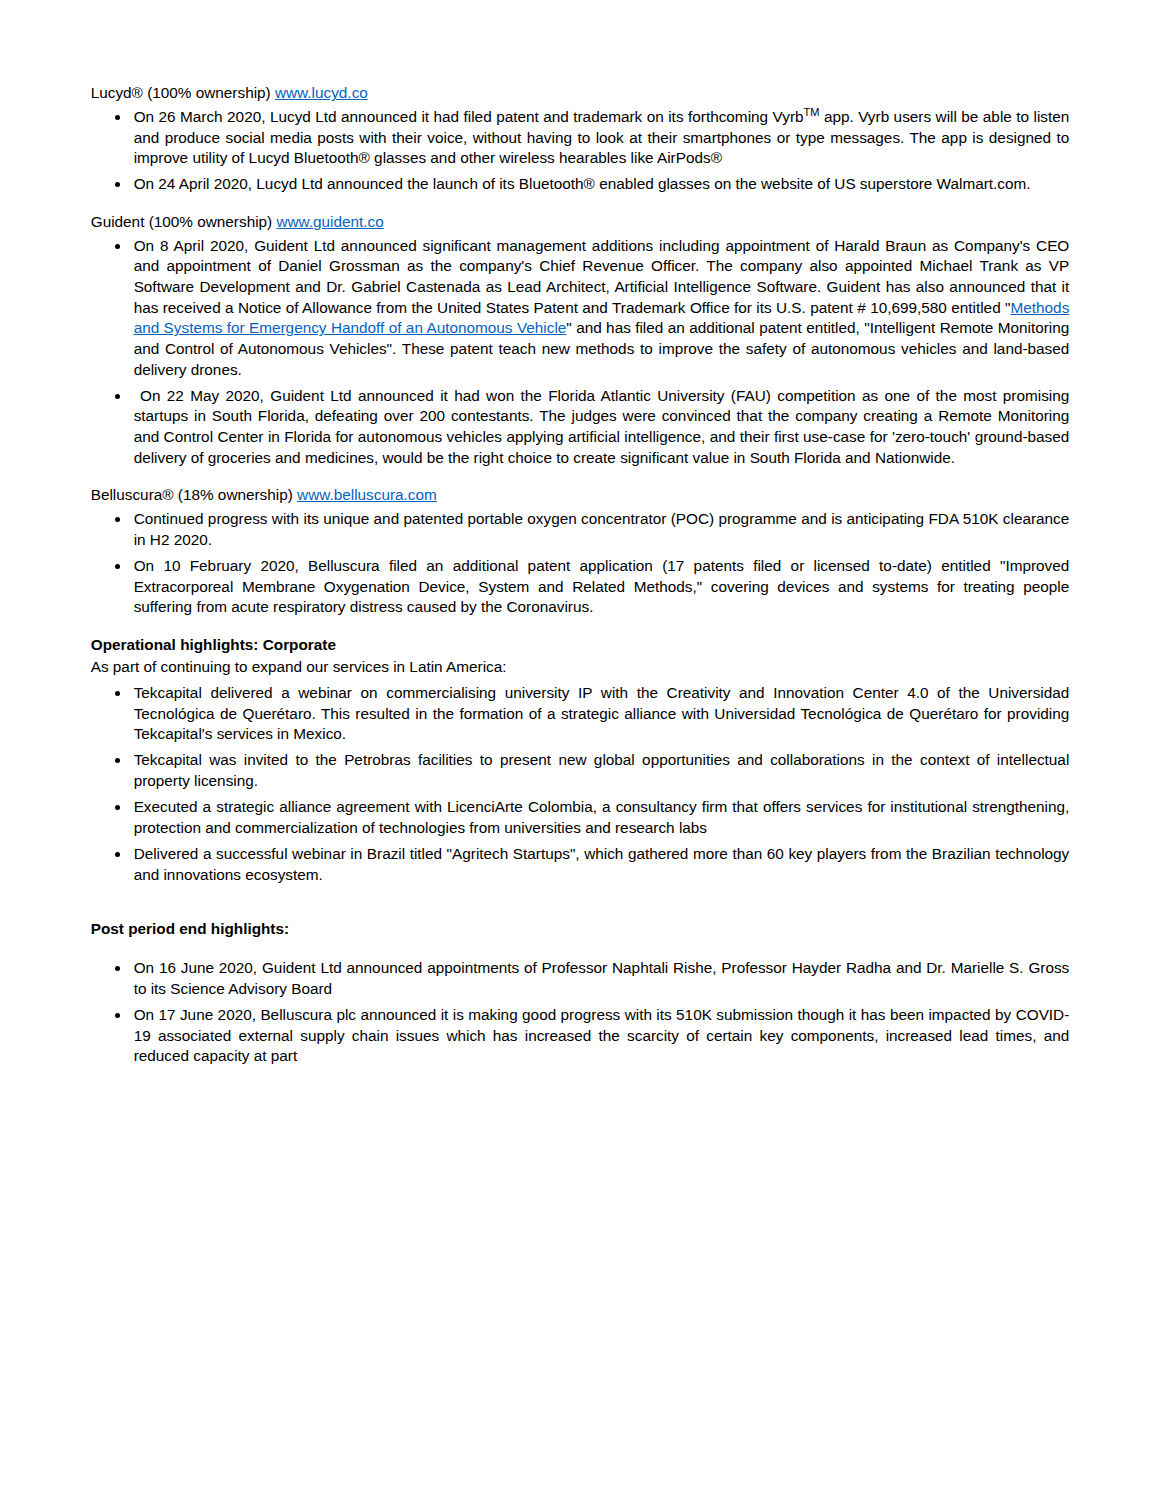Lucyd® (100% ownership) www.lucyd.co
On 26 March 2020, Lucyd Ltd announced it had filed patent and trademark on its forthcoming VyrbTM app. Vyrb users will be able to listen and produce social media posts with their voice, without having to look at their smartphones or type messages. The app is designed to improve utility of Lucyd Bluetooth® glasses and other wireless hearables like AirPods®
On 24 April 2020, Lucyd Ltd announced the launch of its Bluetooth® enabled glasses on the website of US superstore Walmart.com.
Guident (100% ownership) www.guident.co
On 8 April 2020, Guident Ltd announced significant management additions including appointment of Harald Braun as Company's CEO and appointment of Daniel Grossman as the company's Chief Revenue Officer. The company also appointed Michael Trank as VP Software Development and Dr. Gabriel Castenada as Lead Architect, Artificial Intelligence Software. Guident has also announced that it has received a Notice of Allowance from the United States Patent and Trademark Office for its U.S. patent # 10,699,580 entitled "Methods and Systems for Emergency Handoff of an Autonomous Vehicle" and has filed an additional patent entitled, "Intelligent Remote Monitoring and Control of Autonomous Vehicles". These patent teach new methods to improve the safety of autonomous vehicles and land-based delivery drones.
On 22 May 2020, Guident Ltd announced it had won the Florida Atlantic University (FAU) competition as one of the most promising startups in South Florida, defeating over 200 contestants. The judges were convinced that the company creating a Remote Monitoring and Control Center in Florida for autonomous vehicles applying artificial intelligence, and their first use-case for 'zero-touch' ground-based delivery of groceries and medicines, would be the right choice to create significant value in South Florida and Nationwide.
Belluscura® (18% ownership) www.belluscura.com
Continued progress with its unique and patented portable oxygen concentrator (POC) programme and is anticipating FDA 510K clearance in H2 2020.
On 10 February 2020, Belluscura filed an additional patent application (17 patents filed or licensed to-date) entitled "Improved Extracorporeal Membrane Oxygenation Device, System and Related Methods," covering devices and systems for treating people suffering from acute respiratory distress caused by the Coronavirus.
Operational highlights: Corporate
As part of continuing to expand our services in Latin America:
Tekcapital delivered a webinar on commercialising university IP with the Creativity and Innovation Center 4.0 of the Universidad Tecnológica de Querétaro. This resulted in the formation of a strategic alliance with Universidad Tecnológica de Querétaro for providing Tekcapital's services in Mexico.
Tekcapital was invited to the Petrobras facilities to present new global opportunities and collaborations in the context of intellectual property licensing.
Executed a strategic alliance agreement with LicenciArte Colombia, a consultancy firm that offers services for institutional strengthening, protection and commercialization of technologies from universities and research labs
Delivered a successful webinar in Brazil titled "Agritech Startups", which gathered more than 60 key players from the Brazilian technology and innovations ecosystem.
Post period end highlights:
On 16 June 2020, Guident Ltd announced appointments of Professor Naphtali Rishe, Professor Hayder Radha and Dr. Marielle S. Gross to its Science Advisory Board
On 17 June 2020, Belluscura plc announced it is making good progress with its 510K submission though it has been impacted by COVID-19 associated external supply chain issues which has increased the scarcity of certain key components, increased lead times, and reduced capacity at part